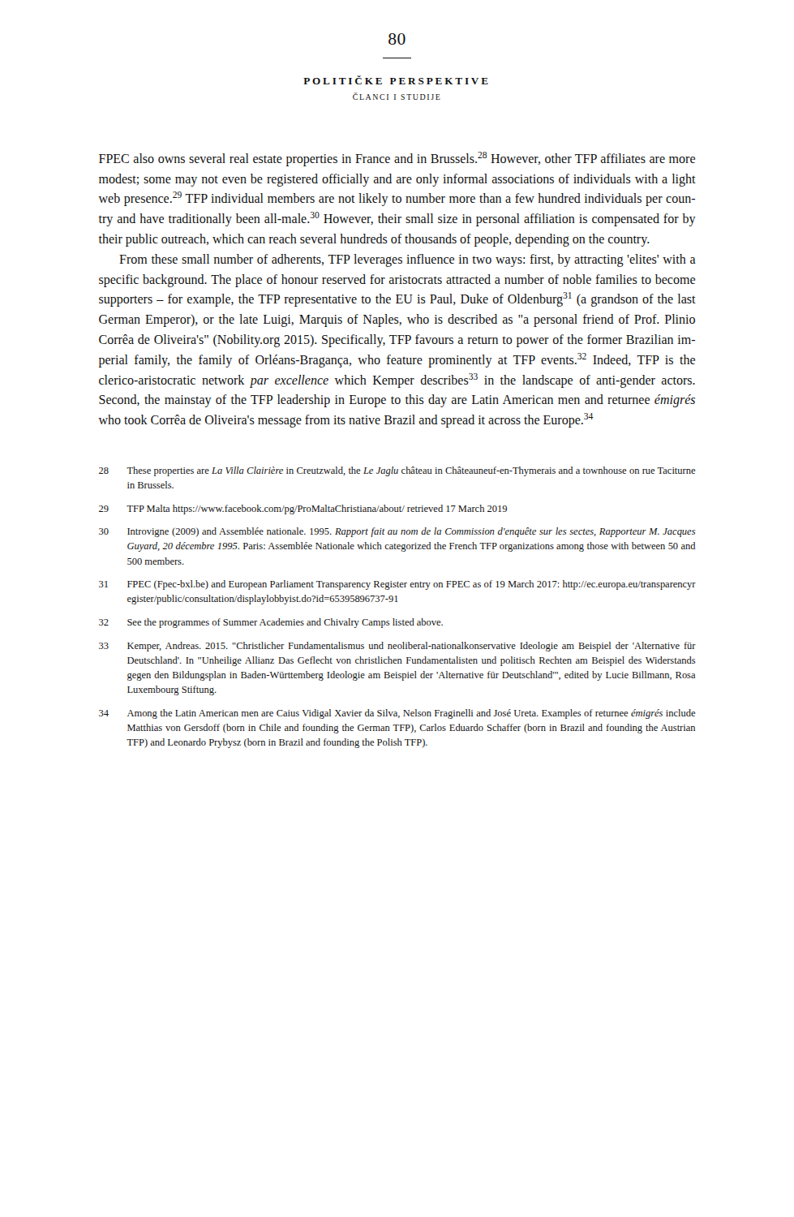80
Političke perspektive
Članci i studije
FPEC also owns several real estate properties in France and in Brussels.28 However, other TFP affiliates are more modest; some may not even be registered officially and are only informal associations of individuals with a light web presence.29 TFP individual members are not likely to number more than a few hundred individuals per country and have traditionally been all-male.30 However, their small size in personal affiliation is compensated for by their public outreach, which can reach several hundreds of thousands of people, depending on the country.
From these small number of adherents, TFP leverages influence in two ways: first, by attracting 'elites' with a specific background. The place of honour reserved for aristocrats attracted a number of noble families to become supporters – for example, the TFP representative to the EU is Paul, Duke of Oldenburg31 (a grandson of the last German Emperor), or the late Luigi, Marquis of Naples, who is described as "a personal friend of Prof. Plinio Corrêa de Oliveira's" (Nobility.org 2015). Specifically, TFP favours a return to power of the former Brazilian imperial family, the family of Orléans-Bragança, who feature prominently at TFP events.32 Indeed, TFP is the clerico-aristocratic network par excellence which Kemper describes33 in the landscape of anti-gender actors. Second, the mainstay of the TFP leadership in Europe to this day are Latin American men and returnee émigrés who took Corrêa de Oliveira's message from its native Brazil and spread it across the Europe.34
28 These properties are La Villa Clairière in Creutzwald, the Le Jaglu château in Châteauneuf-en-Thymerais and a townhouse on rue Taciturne in Brussels.
29 TFP Malta https://www.facebook.com/pg/ProMaltaChristiana/about/ retrieved 17 March 2019
30 Introvigne (2009) and Assemblée nationale. 1995. Rapport fait au nom de la Commission d'enquête sur les sectes, Rapporteur M. Jacques Guyard, 20 décembre 1995. Paris: Assemblée Nationale which categorized the French TFP organizations among those with between 50 and 500 members.
31 FPEC (Fpec-bxl.be) and European Parliament Transparency Register entry on FPEC as of 19 March 2017: http://ec.europa.eu/transparencyregister/public/consultation/displaylobbyist.do?id=65395896737-91
32 See the programmes of Summer Academies and Chivalry Camps listed above.
33 Kemper, Andreas. 2015. "Christlicher Fundamentalismus und neoliberal-nationalkonservative Ideologie am Beispiel der 'Alternative für Deutschland'. In "Unheilige Allianz Das Geflecht von christlichen Fundamentalisten und politisch Rechten am Beispiel des Widerstands gegen den Bildungsplan in Baden-Württemberg Ideologie am Beispiel der 'Alternative für Deutschland'", edited by Lucie Billmann, Rosa Luxembourg Stiftung.
34 Among the Latin American men are Caius Vidigal Xavier da Silva, Nelson Fraginelli and José Ureta. Examples of returnee émigrés include Matthias von Gersdoff (born in Chile and founding the German TFP), Carlos Eduardo Schaffer (born in Brazil and founding the Austrian TFP) and Leonardo Prybysz (born in Brazil and founding the Polish TFP).